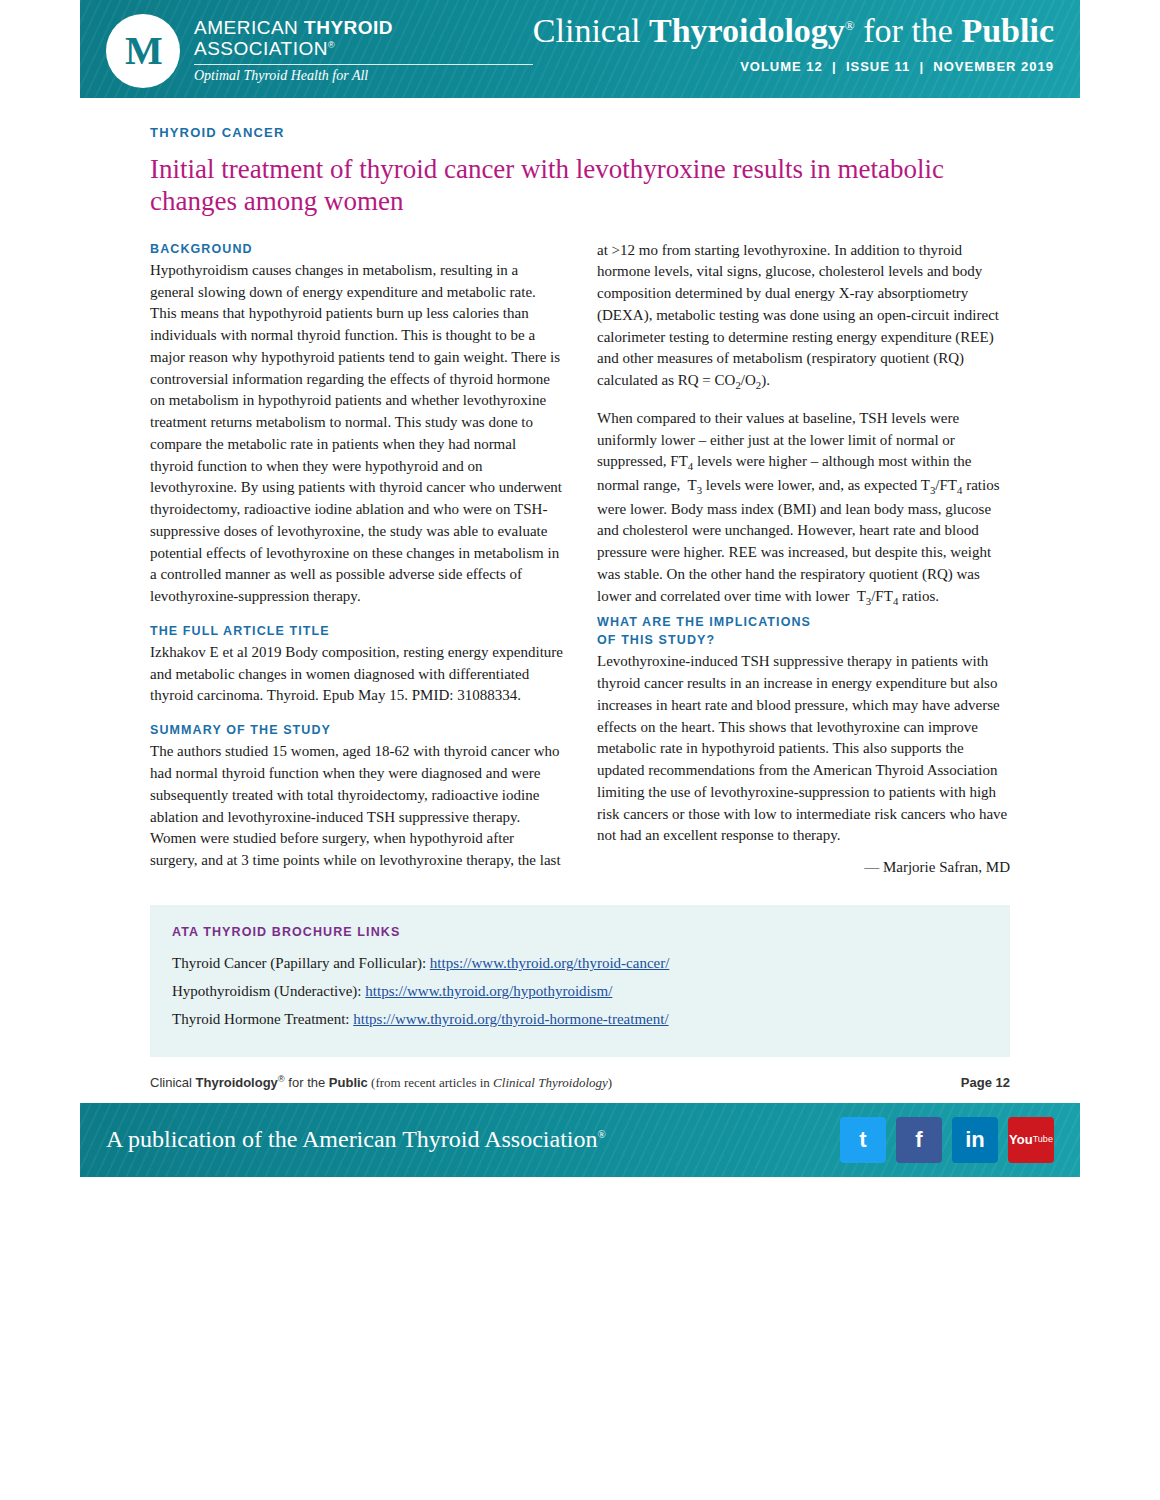M
AMERICAN THYROID ASSOCIATION®
Optimal Thyroid Health for All
Clinical Thyroidology® for the Public
VOLUME 12 | ISSUE 11 | NOVEMBER 2019
THYROID CANCER
Initial treatment of thyroid cancer with levothyroxine results in metabolic changes among women
BACKGROUND
Hypothyroidism causes changes in metabolism, resulting in a general slowing down of energy expenditure and metabolic rate. This means that hypothyroid patients burn up less calories than individuals with normal thyroid function. This is thought to be a major reason why hypothyroid patients tend to gain weight. There is controversial information regarding the effects of thyroid hormone on metabolism in hypothyroid patients and whether levothyroxine treatment returns metabolism to normal. This study was done to compare the metabolic rate in patients when they had normal thyroid function to when they were hypothyroid and on levothyroxine. By using patients with thyroid cancer who underwent thyroidectomy, radioactive iodine ablation and who were on TSH-suppressive doses of levothyroxine, the study was able to evaluate potential effects of levothyroxine on these changes in metabolism in a controlled manner as well as possible adverse side effects of levothyroxine-suppression therapy.
THE FULL ARTICLE TITLE
Izkhakov E et al 2019 Body composition, resting energy expenditure and metabolic changes in women diagnosed with differentiated thyroid carcinoma. Thyroid. Epub May 15. PMID: 31088334.
SUMMARY OF THE STUDY
The authors studied 15 women, aged 18-62 with thyroid cancer who had normal thyroid function when they were diagnosed and were subsequently treated with total thyroidectomy, radioactive iodine ablation and levothyroxine-induced TSH suppressive therapy. Women were studied before surgery, when hypothyroid after surgery, and at 3 time points while on levothyroxine therapy, the last at >12 mo from starting levothyroxine. In addition to thyroid hormone levels, vital signs, glucose, cholesterol levels and body composition determined by dual energy X-ray absorptiometry (DEXA), metabolic testing was done using an open-circuit indirect calorimeter testing to determine resting energy expenditure (REE) and other measures of metabolism (respiratory quotient (RQ) calculated as RQ = CO2/O2).
When compared to their values at baseline, TSH levels were uniformly lower – either just at the lower limit of normal or suppressed, FT4 levels were higher – although most within the normal range, T3 levels were lower, and, as expected T3/FT4 ratios were lower. Body mass index (BMI) and lean body mass, glucose and cholesterol were unchanged. However, heart rate and blood pressure were higher. REE was increased, but despite this, weight was stable. On the other hand the respiratory quotient (RQ) was lower and correlated over time with lower T3/FT4 ratios.
WHAT ARE THE IMPLICATIONS
OF THIS STUDY?
Levothyroxine-induced TSH suppressive therapy in patients with thyroid cancer results in an increase in energy expenditure but also increases in heart rate and blood pressure, which may have adverse effects on the heart. This shows that levothyroxine can improve metabolic rate in hypothyroid patients. This also supports the updated recommendations from the American Thyroid Association limiting the use of levothyroxine-suppression to patients with high risk cancers or those with low to intermediate risk cancers who have not had an excellent response to therapy.
— Marjorie Safran, MD
ATA THYROID BROCHURE LINKS
Thyroid Cancer (Papillary and Follicular): https://www.thyroid.org/thyroid-cancer/
Hypothyroidism (Underactive): https://www.thyroid.org/hypothyroidism/
Thyroid Hormone Treatment: https://www.thyroid.org/thyroid-hormone-treatment/
Clinical Thyroidology® for the Public (from recent articles in Clinical Thyroidology)
Page 12
A publication of the American Thyroid Association®
t
f
in
YouTube